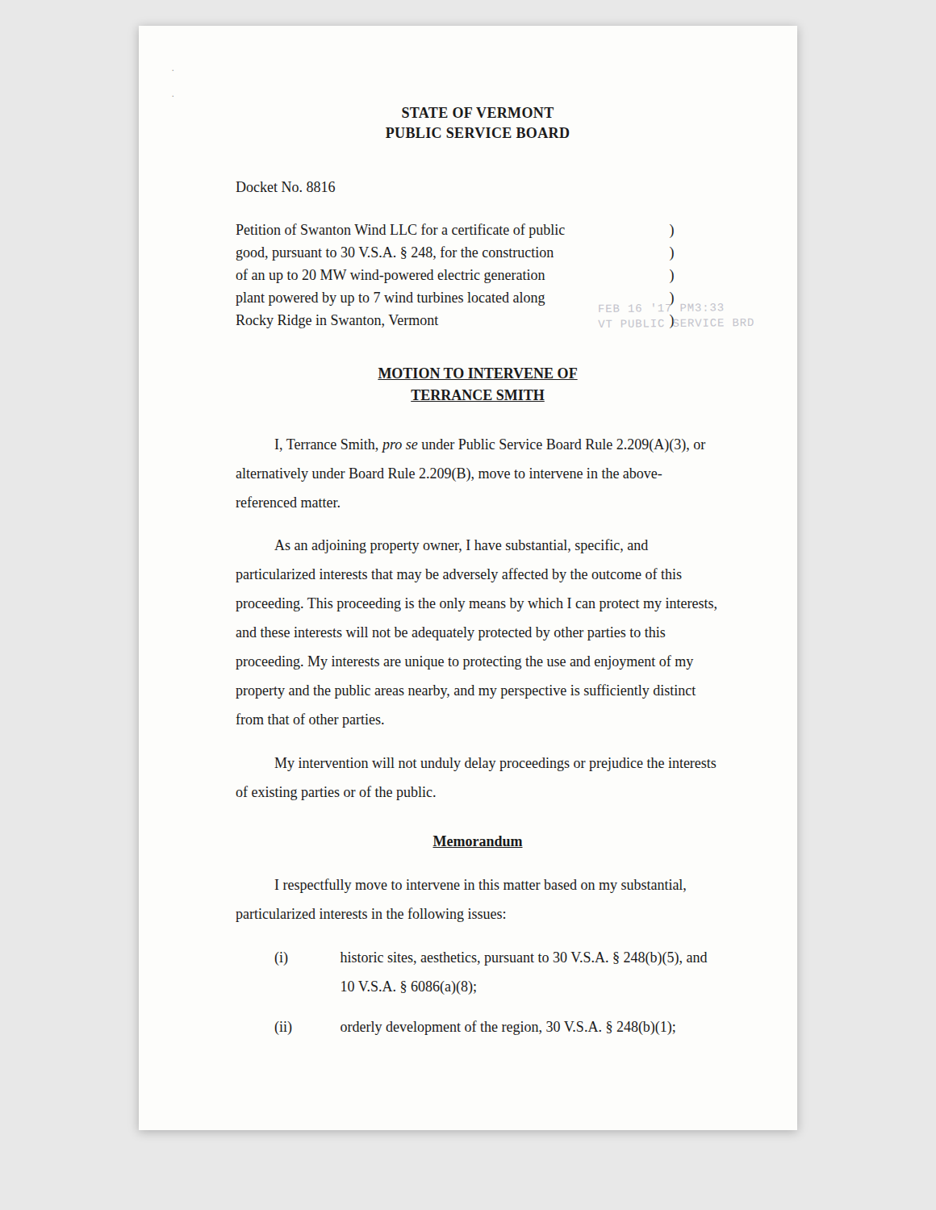·
·
STATE OF VERMONT
PUBLIC SERVICE BOARD
Docket No. 8816
| Petition of Swanton Wind LLC for a certificate of public | ) |
| good, pursuant to 30 V.S.A. § 248, for the construction | ) |
| of an up to 20 MW wind-powered electric generation | ) |
| plant powered by up to 7 wind turbines located along | ) |
| Rocky Ridge in Swanton, Vermont | ) |
FEB 16 '17 PM3:33
VT PUBLIC SERVICE BRD
MOTION TO INTERVENE OF
TERRANCE SMITH
I, Terrance Smith, pro se under Public Service Board Rule 2.209(A)(3), or alternatively under Board Rule 2.209(B), move to intervene in the above-referenced matter.
As an adjoining property owner, I have substantial, specific, and particularized interests that may be adversely affected by the outcome of this proceeding. This proceeding is the only means by which I can protect my interests, and these interests will not be adequately protected by other parties to this proceeding. My interests are unique to protecting the use and enjoyment of my property and the public areas nearby, and my perspective is sufficiently distinct from that of other parties.
My intervention will not unduly delay proceedings or prejudice the interests of existing parties or of the public.
Memorandum
I respectfully move to intervene in this matter based on my substantial, particularized interests in the following issues:
(i) historic sites, aesthetics, pursuant to 30 V.S.A. § 248(b)(5), and 10 V.S.A. § 6086(a)(8);
(ii) orderly development of the region, 30 V.S.A. § 248(b)(1);